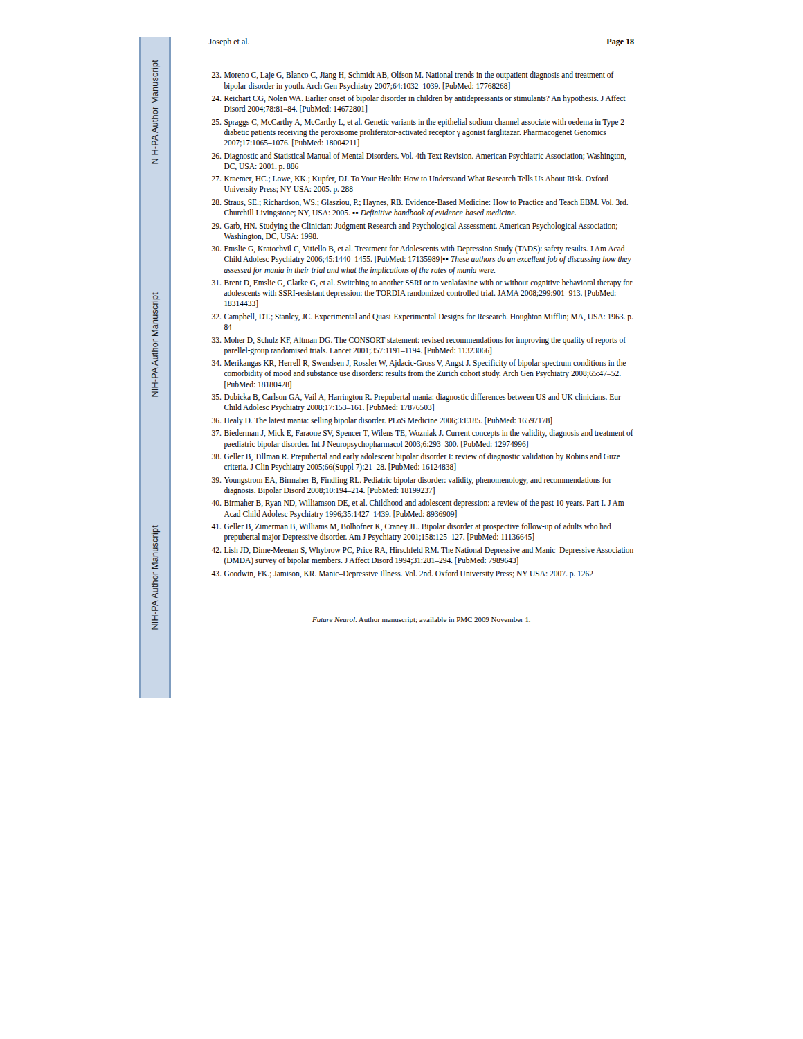NIH-PA Author Manuscript
NIH-PA Author Manuscript
NIH-PA Author Manuscript
Joseph et al. Page 18
23. Moreno C, Laje G, Blanco C, Jiang H, Schmidt AB, Olfson M. National trends in the outpatient diagnosis and treatment of bipolar disorder in youth. Arch Gen Psychiatry 2007;64:1032–1039. [PubMed: 17768268]
24. Reichart CG, Nolen WA. Earlier onset of bipolar disorder in children by antidepressants or stimulants? An hypothesis. J Affect Disord 2004;78:81–84. [PubMed: 14672801]
25. Spraggs C, McCarthy A, McCarthy L, et al. Genetic variants in the epithelial sodium channel associate with oedema in Type 2 diabetic patients receiving the peroxisome proliferator-activated receptor γ agonist farglitazar. Pharmacogenet Genomics 2007;17:1065–1076. [PubMed: 18004211]
26. Diagnostic and Statistical Manual of Mental Disorders. Vol. 4th Text Revision. American Psychiatric Association; Washington, DC, USA: 2001. p. 886
27. Kraemer, HC.; Lowe, KK.; Kupfer, DJ. To Your Health: How to Understand What Research Tells Us About Risk. Oxford University Press; NY USA: 2005. p. 288
28. Straus, SE.; Richardson, WS.; Glasziou, P.; Haynes, RB. Evidence-Based Medicine: How to Practice and Teach EBM. Vol. 3rd. Churchill Livingstone; NY, USA: 2005. ▪▪ Definitive handbook of evidence-based medicine.
29. Garb, HN. Studying the Clinician: Judgment Research and Psychological Assessment. American Psychological Association; Washington, DC, USA: 1998.
30. Emslie G, Kratochvil C, Vitiello B, et al. Treatment for Adolescents with Depression Study (TADS): safety results. J Am Acad Child Adolesc Psychiatry 2006;45:1440–1455. [PubMed: 17135989]▪▪ These authors do an excellent job of discussing how they assessed for mania in their trial and what the implications of the rates of mania were.
31. Brent D, Emslie G, Clarke G, et al. Switching to another SSRI or to venlafaxine with or without cognitive behavioral therapy for adolescents with SSRI-resistant depression: the TORDIA randomized controlled trial. JAMA 2008;299:901–913. [PubMed: 18314433]
32. Campbell, DT.; Stanley, JC. Experimental and Quasi-Experimental Designs for Research. Houghton Mifflin; MA, USA: 1963. p. 84
33. Moher D, Schulz KF, Altman DG. The CONSORT statement: revised recommendations for improving the quality of reports of parellel-group randomised trials. Lancet 2001;357:1191–1194. [PubMed: 11323066]
34. Merikangas KR, Herrell R, Swendsen J, Rossler W, Ajdacic-Gross V, Angst J. Specificity of bipolar spectrum conditions in the comorbidity of mood and substance use disorders: results from the Zurich cohort study. Arch Gen Psychiatry 2008;65:47–52. [PubMed: 18180428]
35. Dubicka B, Carlson GA, Vail A, Harrington R. Prepubertal mania: diagnostic differences between US and UK clinicians. Eur Child Adolesc Psychiatry 2008;17:153–161. [PubMed: 17876503]
36. Healy D. The latest mania: selling bipolar disorder. PLoS Medicine 2006;3:E185. [PubMed: 16597178]
37. Biederman J, Mick E, Faraone SV, Spencer T, Wilens TE, Wozniak J. Current concepts in the validity, diagnosis and treatment of paediatric bipolar disorder. Int J Neuropsychopharmacol 2003;6:293–300. [PubMed: 12974996]
38. Geller B, Tillman R. Prepubertal and early adolescent bipolar disorder I: review of diagnostic validation by Robins and Guze criteria. J Clin Psychiatry 2005;66(Suppl 7):21–28. [PubMed: 16124838]
39. Youngstrom EA, Birmaher B, Findling RL. Pediatric bipolar disorder: validity, phenomenology, and recommendations for diagnosis. Bipolar Disord 2008;10:194–214. [PubMed: 18199237]
40. Birmaher B, Ryan ND, Williamson DE, et al. Childhood and adolescent depression: a review of the past 10 years. Part I. J Am Acad Child Adolesc Psychiatry 1996;35:1427–1439. [PubMed: 8936909]
41. Geller B, Zimerman B, Williams M, Bolhofner K, Craney JL. Bipolar disorder at prospective follow-up of adults who had prepubertal major Depressive disorder. Am J Psychiatry 2001;158:125–127. [PubMed: 11136645]
42. Lish JD, Dime-Meenan S, Whybrow PC, Price RA, Hirschfeld RM. The National Depressive and Manic–Depressive Association (DMDA) survey of bipolar members. J Affect Disord 1994;31:281–294. [PubMed: 7989643]
43. Goodwin, FK.; Jamison, KR. Manic–Depressive Illness. Vol. 2nd. Oxford University Press; NY USA: 2007. p. 1262
Future Neurol. Author manuscript; available in PMC 2009 November 1.